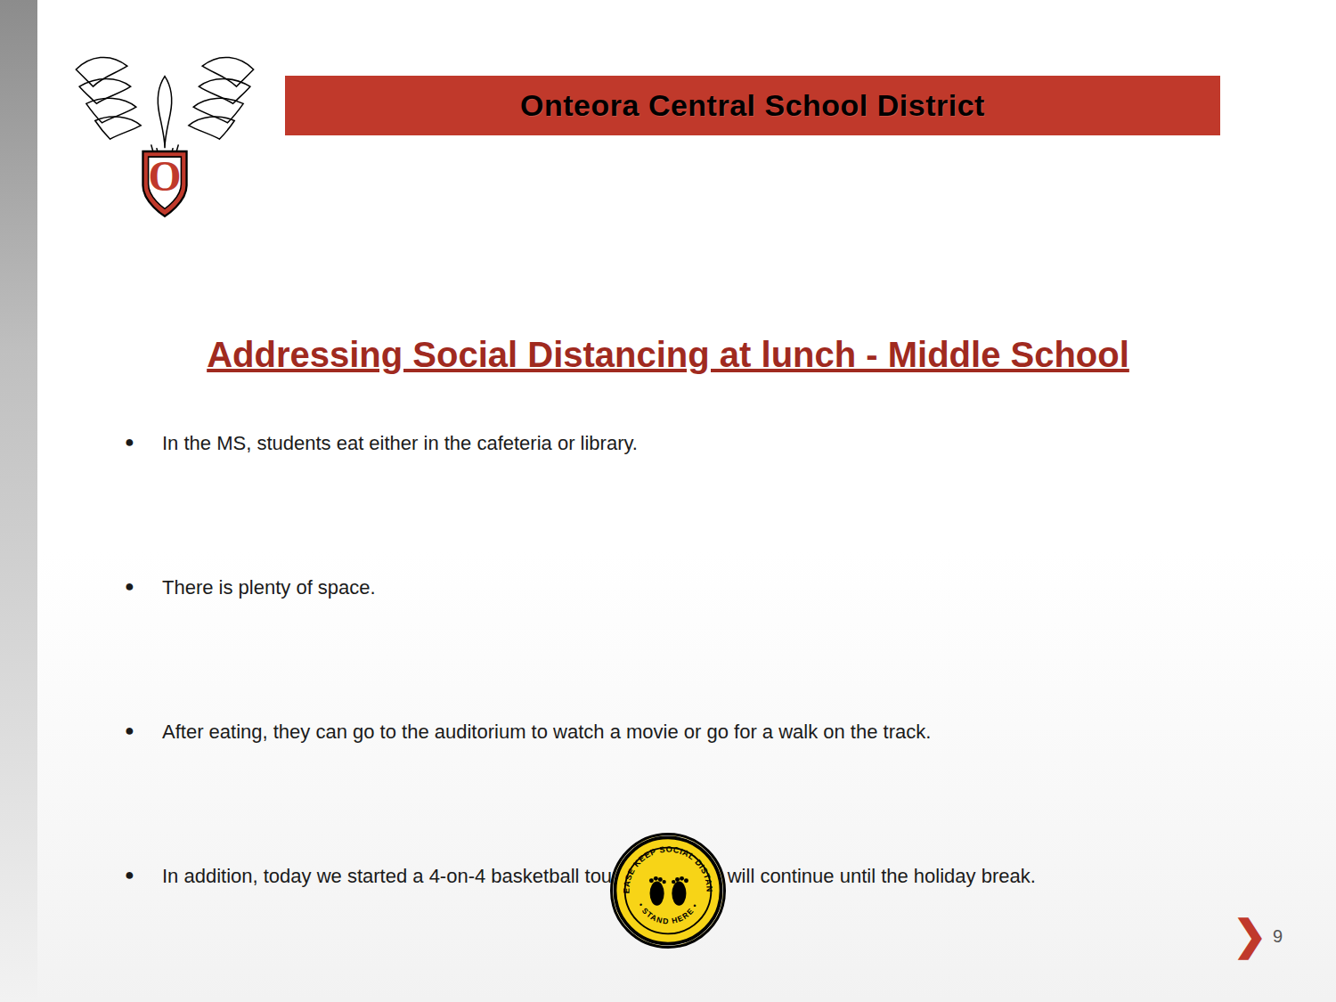O
Onteora Central School District
Addressing Social Distancing at lunch - Middle School
In the MS, students eat either in the cafeteria or library.
There is plenty of space.
After eating, they can go to the auditorium to watch a movie or go for a walk on the track.
In addition, today we started a 4-on-4 basketball tournament that will continue until the holiday break.
PLEASE KEEP SOCIAL DISTANCE • STAND HERE •
❯ 9